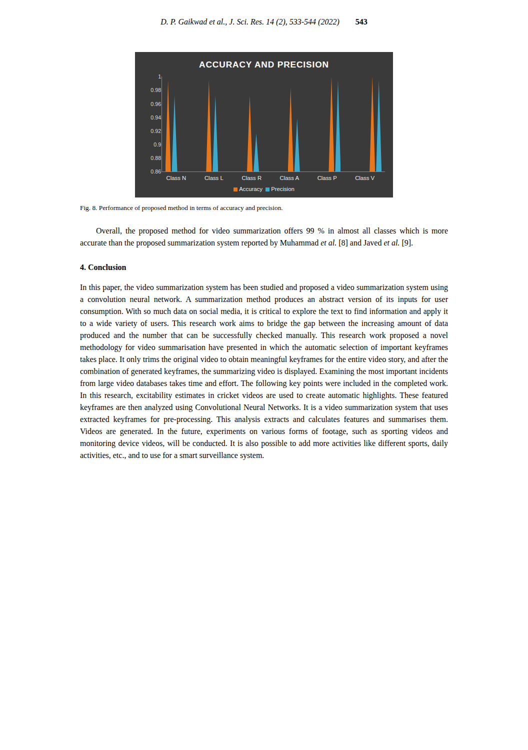D. P. Gaikwad et al., J. Sci. Res. 14 (2), 533-544 (2022) 543
ACCURACY AND PRECISION
1 0.98 0.96 0.94 0.92 0.9 0.88 0.86
Class N Class L Class R Class A Class P Class V
Accuracy Precision
Fig. 8. Performance of proposed method in terms of accuracy and precision.
Overall, the proposed method for video summarization offers 99 % in almost all classes which is more accurate than the proposed summarization system reported by Muhammad et al. [8] and Javed et al. [9].
4. Conclusion
In this paper, the video summarization system has been studied and proposed a video summarization system using a convolution neural network. A summarization method produces an abstract version of its inputs for user consumption. With so much data on social media, it is critical to explore the text to find information and apply it to a wide variety of users. This research work aims to bridge the gap between the increasing amount of data produced and the number that can be successfully checked manually. This research work proposed a novel methodology for video summarisation have presented in which the automatic selection of important keyframes takes place. It only trims the original video to obtain meaningful keyframes for the entire video story, and after the combination of generated keyframes, the summarizing video is displayed. Examining the most important incidents from large video databases takes time and effort. The following key points were included in the completed work. In this research, excitability estimates in cricket videos are used to create automatic highlights. These featured keyframes are then analyzed using Convolutional Neural Networks. It is a video summarization system that uses extracted keyframes for pre-processing. This analysis extracts and calculates features and summarises them. Videos are generated. In the future, experiments on various forms of footage, such as sporting videos and monitoring device videos, will be conducted. It is also possible to add more activities like different sports, daily activities, etc., and to use for a smart surveillance system.